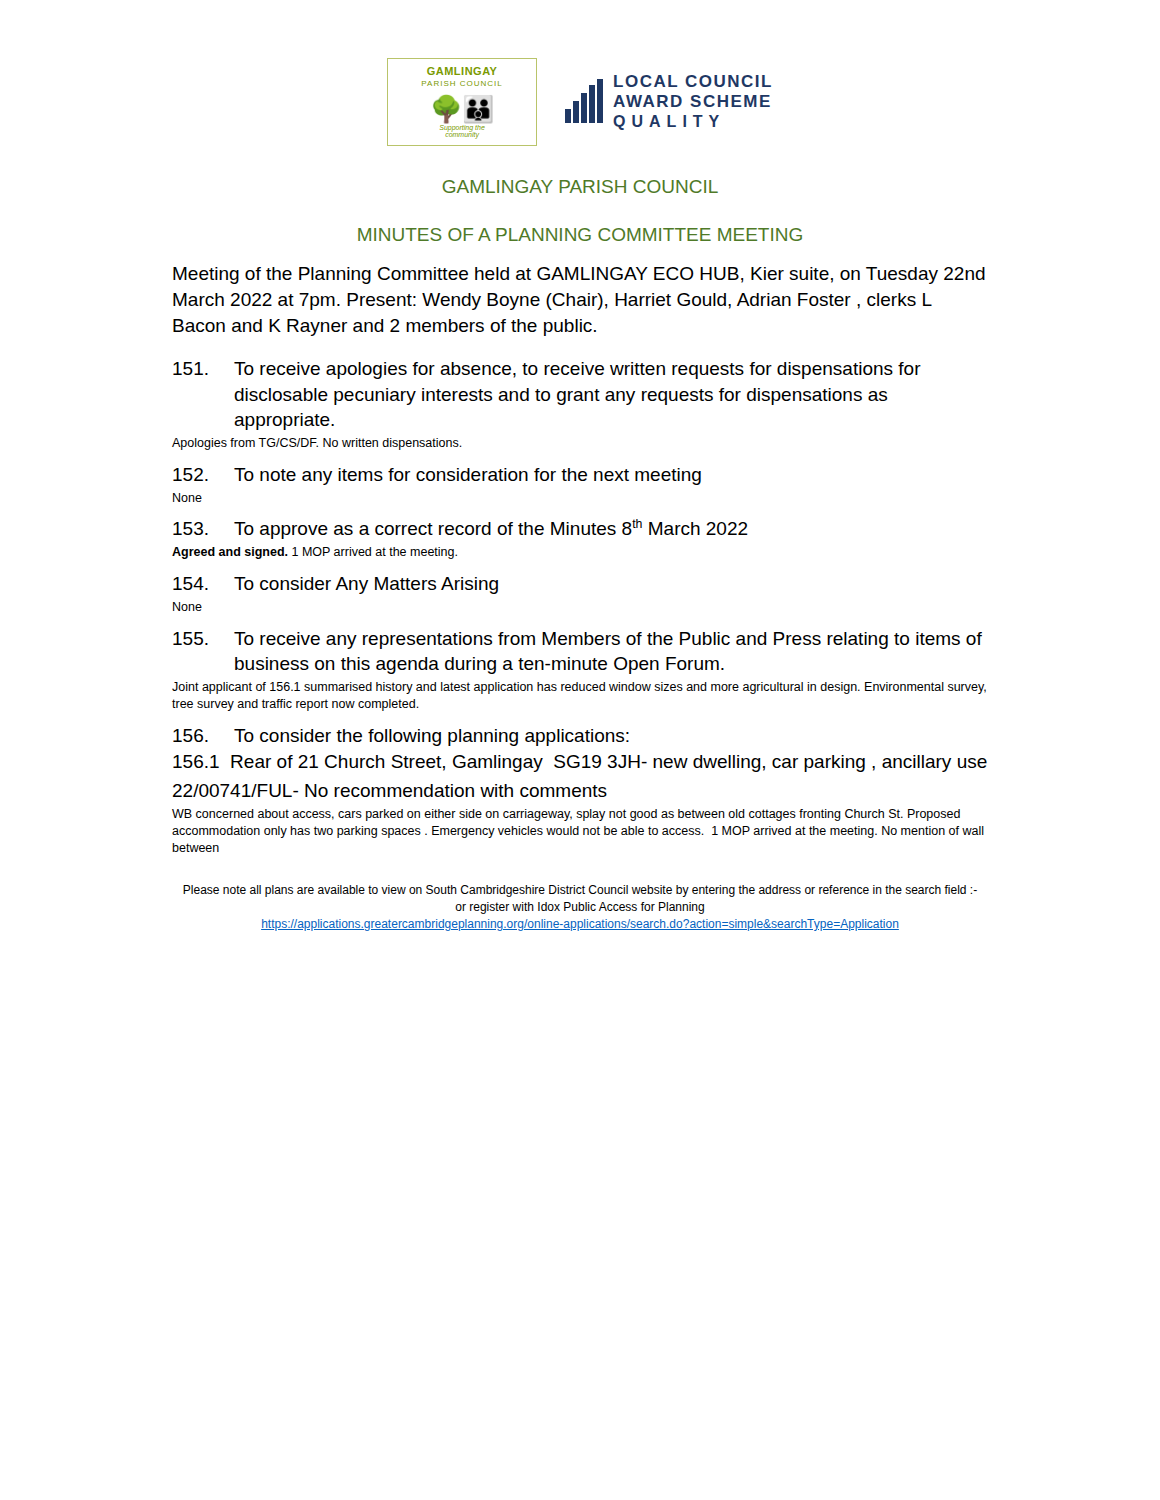GAMLINGAY
PARISH COUNCIL
🌳👪
Supporting the
community
LOCAL COUNCIL
AWARD SCHEME
QUALITY
GAMLINGAY PARISH COUNCIL
MINUTES OF A PLANNING COMMITTEE MEETING
Meeting of the Planning Committee held at GAMLINGAY ECO HUB, Kier suite, on Tuesday 22nd March 2022 at 7pm. Present: Wendy Boyne (Chair), Harriet Gould, Adrian Foster , clerks L Bacon and K Rayner and 2 members of the public.
151. To receive apologies for absence, to receive written requests for dispensations for disclosable pecuniary interests and to grant any requests for dispensations as appropriate.
Apologies from TG/CS/DF. No written dispensations.
152. To note any items for consideration for the next meeting
None
153. To approve as a correct record of the Minutes 8th March 2022
Agreed and signed. 1 MOP arrived at the meeting.
154. To consider Any Matters Arising
None
155. To receive any representations from Members of the Public and Press relating to items of business on this agenda during a ten-minute Open Forum.
Joint applicant of 156.1 summarised history and latest application has reduced window sizes and more agricultural in design. Environmental survey, tree survey and traffic report now completed.
156. To consider the following planning applications:
156.1 Rear of 21 Church Street, Gamlingay SG19 3JH- new dwelling, car parking , ancillary use
22/00741/FUL- No recommendation with comments
WB concerned about access, cars parked on either side on carriageway, splay not good as between old cottages fronting Church St. Proposed accommodation only has two parking spaces . Emergency vehicles would not be able to access. 1 MOP arrived at the meeting. No mention of wall between
Please note all plans are available to view on South Cambridgeshire District Council website by entering the address or reference in the search field :-
or register with Idox Public Access for Planning
https://applications.greatercambridgeplanning.org/online-applications/search.do?action=simple&searchType=Application